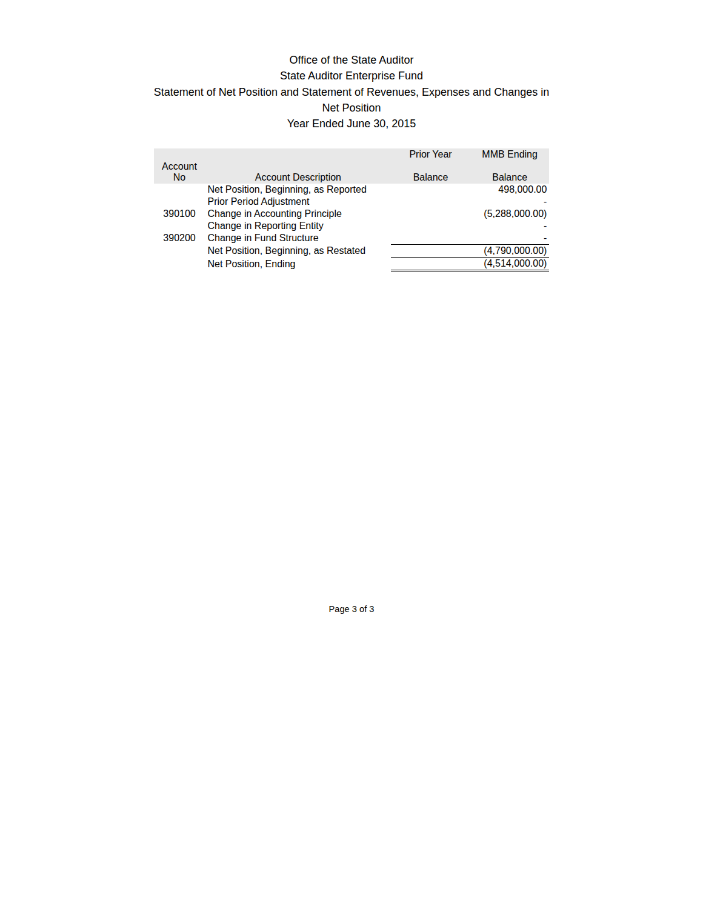Office of the State Auditor
State Auditor Enterprise Fund
Statement of Net Position and Statement of Revenues, Expenses and Changes in Net Position
Year Ended June 30, 2015
| | | Prior Year | MMB Ending |
| --- | --- | --- | --- |
| Account No | Account Description | Balance | Balance |
| | Net Position, Beginning, as Reported | | 498,000.00 |
| | Prior Period Adjustment | | - |
| 390100 | Change in Accounting Principle | | (5,288,000.00) |
| | Change in Reporting Entity | | - |
| 390200 | Change in Fund Structure | | - |
| | Net Position, Beginning, as Restated | | (4,790,000.00) |
| | Net Position, Ending | | (4,514,000.00) |
Page 3 of 3